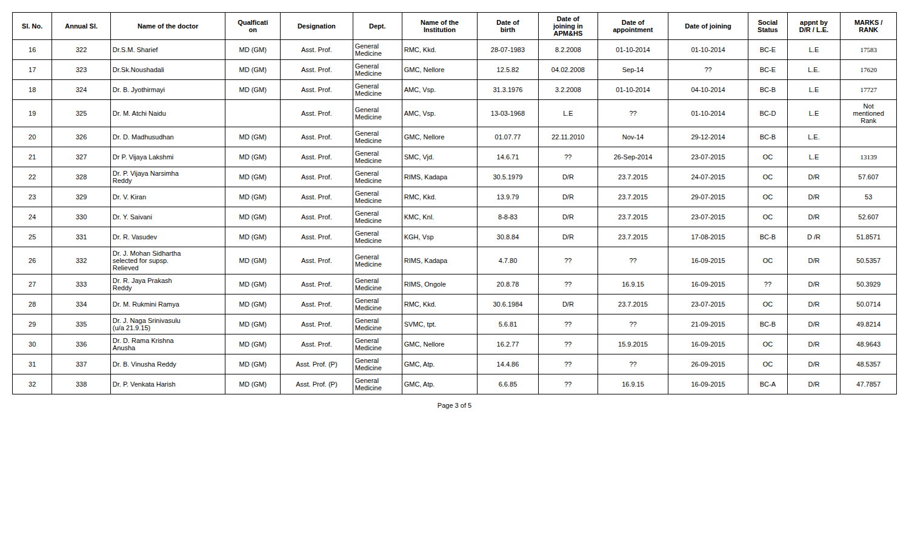| Sl. No. | Annual Sl. | Name of the doctor | Qualficati on | Designation | Dept. | Name of the Institution | Date of birth | Date of joining in APM&HS | Date of appointment | Date of joining | Social Status | appnt by D/R / L.E. | MARKS / RANK |
| --- | --- | --- | --- | --- | --- | --- | --- | --- | --- | --- | --- | --- | --- |
| 16 | 322 | Dr.S.M. Sharief | MD (GM) | Asst. Prof. | General Medicine | RMC, Kkd. | 28-07-1983 | 8.2.2008 | 01-10-2014 | 01-10-2014 | BC-E | L.E | 17583 |
| 17 | 323 | Dr.Sk.Noushadali | MD (GM) | Asst. Prof. | General Medicine | GMC, Nellore | 12.5.82 | 04.02.2008 | Sep-14 | ?? | BC-E | L.E. | 17620 |
| 18 | 324 | Dr. B. Jyothirmayi | MD (GM) | Asst. Prof. | General Medicine | AMC, Vsp. | 31.3.1976 | 3.2.2008 | 01-10-2014 | 04-10-2014 | BC-B | L.E | 17727 |
| 19 | 325 | Dr. M. Atchi Naidu | | Asst. Prof. | General Medicine | AMC, Vsp. | 13-03-1968 | L.E | ?? | 01-10-2014 | BC-D | L.E | Not mentioned Rank |
| 20 | 326 | Dr. D. Madhusudhan | MD (GM) | Asst. Prof. | General Medicine | GMC, Nellore | 01.07.77 | 22.11.2010 | Nov-14 | 29-12-2014 | BC-B | L.E. | |
| 21 | 327 | Dr P. Vijaya Lakshmi | MD (GM) | Asst. Prof. | General Medicine | SMC, Vjd. | 14.6.71 | ?? | 26-Sep-2014 | 23-07-2015 | OC | L.E | 13139 |
| 22 | 328 | Dr. P. Vijaya Narsimha Reddy | MD (GM) | Asst. Prof. | General Medicine | RIMS, Kadapa | 30.5.1979 | D/R | 23.7.2015 | 24-07-2015 | OC | D/R | 57.607 |
| 23 | 329 | Dr. V. Kiran | MD (GM) | Asst. Prof. | General Medicine | RMC, Kkd. | 13.9.79 | D/R | 23.7.2015 | 29-07-2015 | OC | D/R | 53 |
| 24 | 330 | Dr. Y. Saivani | MD (GM) | Asst. Prof. | General Medicine | KMC, Knl. | 8-8-83 | D/R | 23.7.2015 | 23-07-2015 | OC | D/R | 52.607 |
| 25 | 331 | Dr. R. Vasudev | MD (GM) | Asst. Prof. | General Medicine | KGH, Vsp | 30.8.84 | D/R | 23.7.2015 | 17-08-2015 | BC-B | D /R | 51.8571 |
| 26 | 332 | Dr. J. Mohan Sidhartha selected for supsp. Relieved | MD (GM) | Asst. Prof. | General Medicine | RIMS, Kadapa | 4.7.80 | ?? | ?? | 16-09-2015 | OC | D/R | 50.5357 |
| 27 | 333 | Dr. R. Jaya Prakash Reddy | MD (GM) | Asst. Prof. | General Medicine | RIMS, Ongole | 20.8.78 | ?? | 16.9.15 | 16-09-2015 | ?? | D/R | 50.3929 |
| 28 | 334 | Dr. M. Rukmini Ramya | MD (GM) | Asst. Prof. | General Medicine | RMC, Kkd. | 30.6.1984 | D/R | 23.7.2015 | 23-07-2015 | OC | D/R | 50.0714 |
| 29 | 335 | Dr. J. Naga Srinivasulu (u/a 21.9.15) | MD (GM) | Asst. Prof. | General Medicine | SVMC, tpt. | 5.6.81 | ?? | ?? | 21-09-2015 | BC-B | D/R | 49.8214 |
| 30 | 336 | Dr. D. Rama Krishna Anusha | MD (GM) | Asst. Prof. | General Medicine | GMC, Nellore | 16.2.77 | ?? | 15.9.2015 | 16-09-2015 | OC | D/R | 48.9643 |
| 31 | 337 | Dr. B. Vinusha Reddy | MD (GM) | Asst. Prof. (P) | General Medicine | GMC, Atp. | 14.4.86 | ?? | ?? | 26-09-2015 | OC | D/R | 48.5357 |
| 32 | 338 | Dr. P. Venkata Harish | MD (GM) | Asst. Prof. (P) | General Medicine | GMC, Atp. | 6.6.85 | ?? | 16.9.15 | 16-09-2015 | BC-A | D/R | 47.7857 |
Page 3 of 5